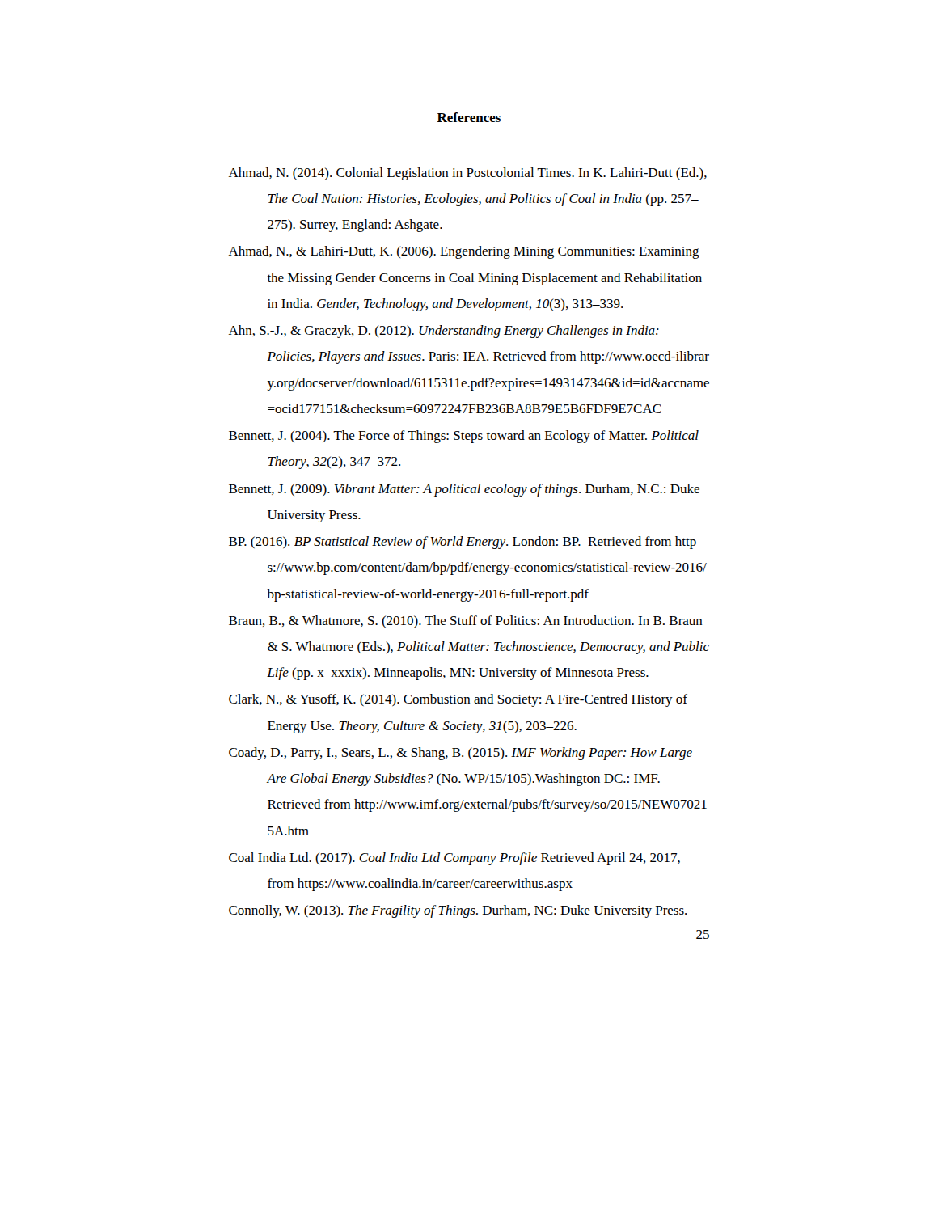References
Ahmad, N. (2014). Colonial Legislation in Postcolonial Times. In K. Lahiri-Dutt (Ed.), The Coal Nation: Histories, Ecologies, and Politics of Coal in India (pp. 257–275). Surrey, England: Ashgate.
Ahmad, N., & Lahiri-Dutt, K. (2006). Engendering Mining Communities: Examining the Missing Gender Concerns in Coal Mining Displacement and Rehabilitation in India. Gender, Technology, and Development, 10(3), 313–339.
Ahn, S.-J., & Graczyk, D. (2012). Understanding Energy Challenges in India: Policies, Players and Issues. Paris: IEA. Retrieved from http://www.oecd-ilibrary.org/docserver/download/6115311e.pdf?expires=1493147346&id=id&accname=ocid177151&checksum=60972247FB236BA8B79E5B6FDF9E7CAC
Bennett, J. (2004). The Force of Things: Steps toward an Ecology of Matter. Political Theory, 32(2), 347–372.
Bennett, J. (2009). Vibrant Matter: A political ecology of things. Durham, N.C.: Duke University Press.
BP. (2016). BP Statistical Review of World Energy. London: BP. Retrieved from https://www.bp.com/content/dam/bp/pdf/energy-economics/statistical-review-2016/bp-statistical-review-of-world-energy-2016-full-report.pdf
Braun, B., & Whatmore, S. (2010). The Stuff of Politics: An Introduction. In B. Braun & S. Whatmore (Eds.), Political Matter: Technoscience, Democracy, and Public Life (pp. x–xxxix). Minneapolis, MN: University of Minnesota Press.
Clark, N., & Yusoff, K. (2014). Combustion and Society: A Fire-Centred History of Energy Use. Theory, Culture & Society, 31(5), 203–226.
Coady, D., Parry, I., Sears, L., & Shang, B. (2015). IMF Working Paper: How Large Are Global Energy Subsidies? (No. WP/15/105).Washington DC.: IMF. Retrieved from http://www.imf.org/external/pubs/ft/survey/so/2015/NEW070215A.htm
Coal India Ltd. (2017). Coal India Ltd Company Profile Retrieved April 24, 2017, from https://www.coalindia.in/career/careerwithus.aspx
Connolly, W. (2013). The Fragility of Things. Durham, NC: Duke University Press.
25